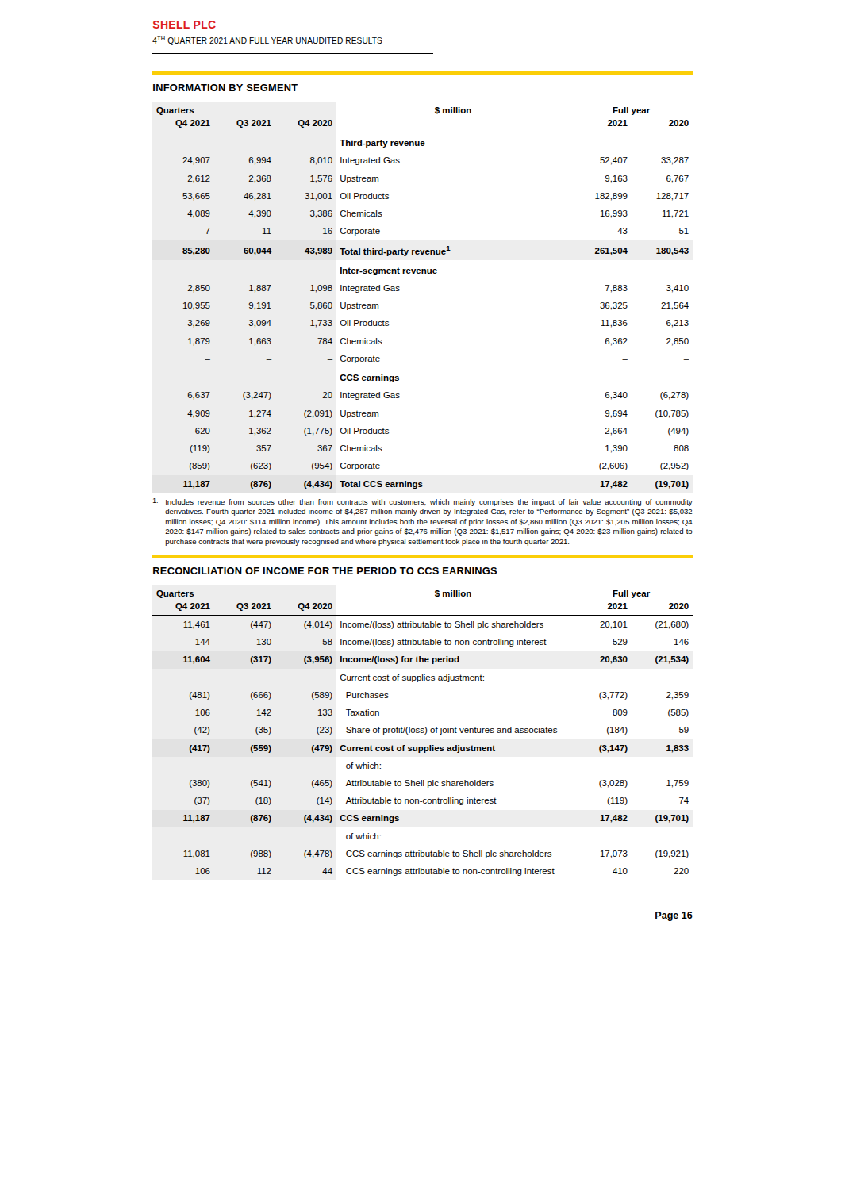SHELL PLC
4TH QUARTER 2021 AND FULL YEAR UNAUDITED RESULTS
Information by Segment
| Quarters | $ million | Full year |
| --- | --- | --- |
| Q4 2021 | Q3 2021 | Q4 2020 | | 2021 | 2020 |
| | | | Third-party revenue | | |
| 24,907 | 6,994 | 8,010 | Integrated Gas | 52,407 | 33,287 |
| 2,612 | 2,368 | 1,576 | Upstream | 9,163 | 6,767 |
| 53,665 | 46,281 | 31,001 | Oil Products | 182,899 | 128,717 |
| 4,089 | 4,390 | 3,386 | Chemicals | 16,993 | 11,721 |
| 7 | 11 | 16 | Corporate | 43 | 51 |
| 85,280 | 60,044 | 43,989 | Total third-party revenue 1 | 261,504 | 180,543 |
| | | | Inter-segment revenue | | |
| 2,850 | 1,887 | 1,098 | Integrated Gas | 7,883 | 3,410 |
| 10,955 | 9,191 | 5,860 | Upstream | 36,325 | 21,564 |
| 3,269 | 3,094 | 1,733 | Oil Products | 11,836 | 6,213 |
| 1,879 | 1,663 | 784 | Chemicals | 6,362 | 2,850 |
| – | – | – | Corporate | – | – |
| | | | CCS earnings | | |
| 6,637 | (3,247) | 20 | Integrated Gas | 6,340 | (6,278) |
| 4,909 | 1,274 | (2,091) | Upstream | 9,694 | (10,785) |
| 620 | 1,362 | (1,775) | Oil Products | 2,664 | (494) |
| (119) | 357 | 367 | Chemicals | 1,390 | 808 |
| (859) | (623) | (954) | Corporate | (2,606) | (2,952) |
| 11,187 | (876) | (4,434) | Total CCS earnings | 17,482 | (19,701) |
1. Includes revenue from sources other than from contracts with customers, which mainly comprises the impact of fair value accounting of commodity derivatives. Fourth quarter 2021 included income of $4,287 million mainly driven by Integrated Gas, refer to “Performance by Segment” (Q3 2021: $5,032 million losses; Q4 2020: $114 million income). This amount includes both the reversal of prior losses of $2,860 million (Q3 2021: $1,205 million losses; Q4 2020: $147 million gains) related to sales contracts and prior gains of $2,476 million (Q3 2021: $1,517 million gains; Q4 2020: $23 million gains) related to purchase contracts that were previously recognised and where physical settlement took place in the fourth quarter 2021.
Reconciliation of Income for the Period to CCS Earnings
| Quarters | $ million | Full year |
| --- | --- | --- |
| Q4 2021 | Q3 2021 | Q4 2020 | | 2021 | 2020 |
| 11,461 | (447) | (4,014) | Income/(loss) attributable to Shell plc shareholders | 20,101 | (21,680) |
| 144 | 130 | 58 | Income/(loss) attributable to non-controlling interest | 529 | 146 |
| 11,604 | (317) | (3,956) | Income/(loss) for the period | 20,630 | (21,534) |
| | | | Current cost of supplies adjustment: | | |
| (481) | (666) | (589) | Purchases | (3,772) | 2,359 |
| 106 | 142 | 133 | Taxation | 809 | (585) |
| (42) | (35) | (23) | Share of profit/(loss) of joint ventures and associates | (184) | 59 |
| (417) | (559) | (479) | Current cost of supplies adjustment | (3,147) | 1,833 |
| | | | of which: | | |
| (380) | (541) | (465) | Attributable to Shell plc shareholders | (3,028) | 1,759 |
| (37) | (18) | (14) | Attributable to non-controlling interest | (119) | 74 |
| 11,187 | (876) | (4,434) | CCS earnings | 17,482 | (19,701) |
| | | | of which: | | |
| 11,081 | (988) | (4,478) | CCS earnings attributable to Shell plc shareholders | 17,073 | (19,921) |
| 106 | 112 | 44 | CCS earnings attributable to non-controlling interest | 410 | 220 |
Page 16